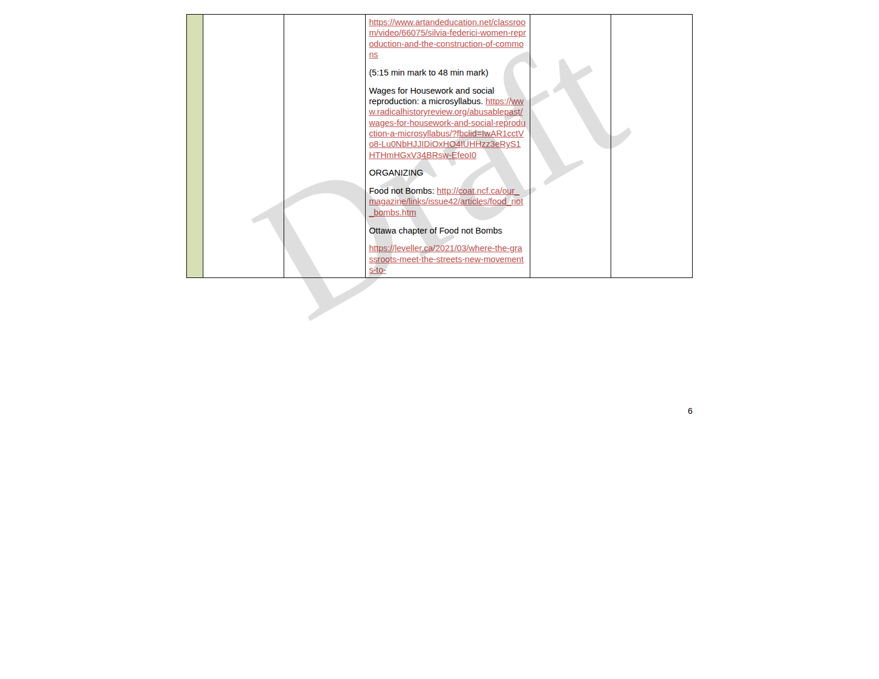Draft
| | | | https://www.artandeducation.net/classroom/video/66075/silvia-federici-women-reproduction-and-the-construction-of-commons (5:15 min mark to 48 min mark) Wages for Housework and social reproduction: a microsyllabus. https://www.radicalhistoryreview.org/abusablepast/wages-for-housework-and-social-reproduction-a-microsyllabus/?fbclid=IwAR1cctVo8-Lu0NbHJJIDiOxHO4IUHHzz3eRyS1HTHmHGxV34BRsw-EfeoI0 ORGANIZING Food not Bombs: http://coat.ncf.ca/our_magazine/links/issue42/articles/food_not_bombs.htm Ottawa chapter of Food not Bombs https://leveller.ca/2021/03/where-the-grassroots-meet-the-streets-new-movements-to- | | |
6